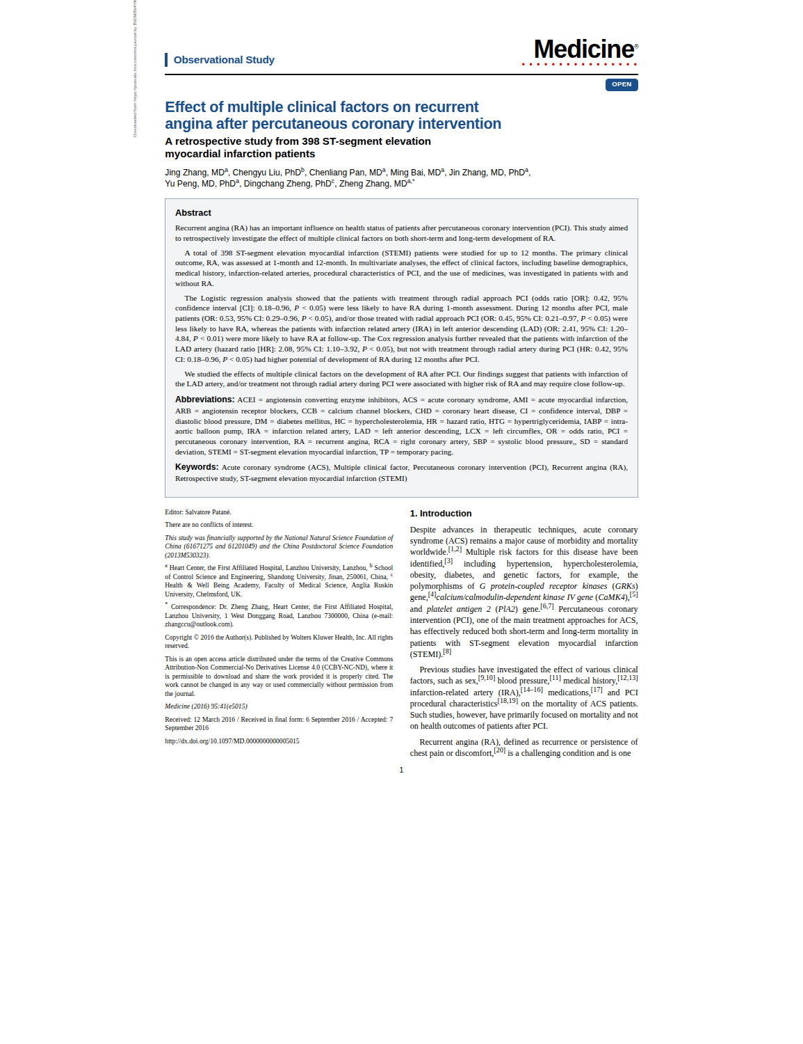Downloaded from https://journals.lww.com/md-journal by BhDMf5ePHKav1zEoum1tQfN4a+kJLhEZgbsIHo4XMi0hCywCX1AWnYQp/IlQrHD3i4kKKKQrl1VgFjtQYWwz3F2NYYp2fEeMYcXXXo= on 01/29/2020
Observational Study
Medicine®
• • • • • • • • • • • • • • • •
OPEN
Effect of multiple clinical factors on recurrent
angina after percutaneous coronary intervention
A retrospective study from 398 ST-segment elevation
myocardial infarction patients
Jing Zhang, MDa, Chengyu Liu, PhDb, Chenliang Pan, MDa, Ming Bai, MDa, Jin Zhang, MD, PhDa,
Yu Peng, MD, PhDa, Dingchang Zheng, PhDc, Zheng Zhang, MDa,*
Abstract
Recurrent angina (RA) has an important influence on health status of patients after percutaneous coronary intervention (PCI). This study aimed to retrospectively investigate the effect of multiple clinical factors on both short-term and long-term development of RA.
A total of 398 ST-segment elevation myocardial infarction (STEMI) patients were studied for up to 12 months. The primary clinical outcome, RA, was assessed at 1-month and 12-month. In multivariate analyses, the effect of clinical factors, including baseline demographics, medical history, infarction-related arteries, procedural characteristics of PCI, and the use of medicines, was investigated in patients with and without RA.
The Logistic regression analysis showed that the patients with treatment through radial approach PCI (odds ratio [OR]: 0.42, 95% confidence interval [CI]: 0.18–0.96, P < 0.05) were less likely to have RA during 1-month assessment. During 12 months after PCI, male patients (OR: 0.53, 95% CI: 0.29–0.96, P < 0.05), and/or those treated with radial approach PCI (OR: 0.45, 95% CI: 0.21–0.97, P < 0.05) were less likely to have RA, whereas the patients with infarction related artery (IRA) in left anterior descending (LAD) (OR: 2.41, 95% CI: 1.20–4.84, P < 0.01) were more likely to have RA at follow-up. The Cox regression analysis further revealed that the patients with infarction of the LAD artery (hazard ratio [HR]: 2.08, 95% CI: 1.10–3.92, P < 0.05), but not with treatment through radial artery during PCI (HR: 0.42, 95% CI: 0.18–0.96, P < 0.05) had higher potential of development of RA during 12 months after PCI.
We studied the effects of multiple clinical factors on the development of RA after PCI. Our findings suggest that patients with infarction of the LAD artery, and/or treatment not through radial artery during PCI were associated with higher risk of RA and may require close follow-up.
Abbreviations: ACEI = angiotensin converting enzyme inhibitors, ACS = acute coronary syndrome, AMI = acute myocardial infarction, ARB = angiotensin receptor blockers, CCB = calcium channel blockers, CHD = coronary heart disease, CI = confidence interval, DBP = diastolic blood pressure, DM = diabetes mellitus, HC = hypercholesterolemia, HR = hazard ratio, HTG = hypertriglyceridemia, IABP = intra-aortic balloon pump, IRA = infarction related artery, LAD = left anterior descending, LCX = left circumflex, OR = odds ratio, PCI = percutaneous coronary intervention, RA = recurrent angina, RCA = right coronary artery, SBP = systolic blood pressure,, SD = standard deviation, STEMI = ST-segment elevation myocardial infarction, TP = temporary pacing.
Keywords: Acute coronary syndrome (ACS), Multiple clinical factor, Percutaneous coronary intervention (PCI), Recurrent angina (RA), Retrospective study, ST-segment elevation myocardial infarction (STEMI)
Editor: Salvatore Patanè.
There are no conflicts of interest.
This study was financially supported by the National Natural Science Foundation of China (61671275 and 61201049) and the China Postdoctoral Science Foundation (2013M530323).
a Heart Center, the First Affiliated Hospital, Lanzhou University, Lanzhou, b School of Control Science and Engineering, Shandong University, Jinan, 250061, China, c Health & Well Being Academy, Faculty of Medical Science, Anglia Ruskin University, Chelmsford, UK.
* Correspondence: Dr. Zheng Zhang, Heart Center, the First Affiliated Hospital, Lanzhou University, 1 West Donggang Road, Lanzhou 7300000, China (e-mail: zhangccu@outlook.com).
Copyright © 2016 the Author(s). Published by Wolters Kluwer Health, Inc. All rights reserved.
This is an open access article distributed under the terms of the Creative Commons Attribution-Non Commercial-No Derivatives License 4.0 (CCBY-NC-ND), where it is permissible to download and share the work provided it is properly cited. The work cannot be changed in any way or used commercially without permission from the journal.
Medicine (2016) 95:41(e5015)
Received: 12 March 2016 / Received in final form: 6 September 2016 / Accepted: 7 September 2016
http://dx.doi.org/10.1097/MD.0000000000005015
1. Introduction
Despite advances in therapeutic techniques, acute coronary syndrome (ACS) remains a major cause of morbidity and mortality worldwide.[1,2] Multiple risk factors for this disease have been identified,[3] including hypertension, hypercholesterolemia, obesity, diabetes, and genetic factors, for example, the polymorphisms of G protein-coupled receptor kinases (GRKs) gene,[4]calcium/calmodulin-dependent kinase IV gene (CaMK4),[5] and platelet antigen 2 (PlA2) gene.[6,7] Percutaneous coronary intervention (PCI), one of the main treatment approaches for ACS, has effectively reduced both short-term and long-term mortality in patients with ST-segment elevation myocardial infarction (STEMI).[8]
Previous studies have investigated the effect of various clinical factors, such as sex,[9,10] blood pressure,[11] medical history,[12,13] infarction-related artery (IRA),[14–16] medications,[17] and PCI procedural characteristics[18,19] on the mortality of ACS patients. Such studies, however, have primarily focused on mortality and not on health outcomes of patients after PCI.
Recurrent angina (RA), defined as recurrence or persistence of chest pain or discomfort,[20] is a challenging condition and is one
1